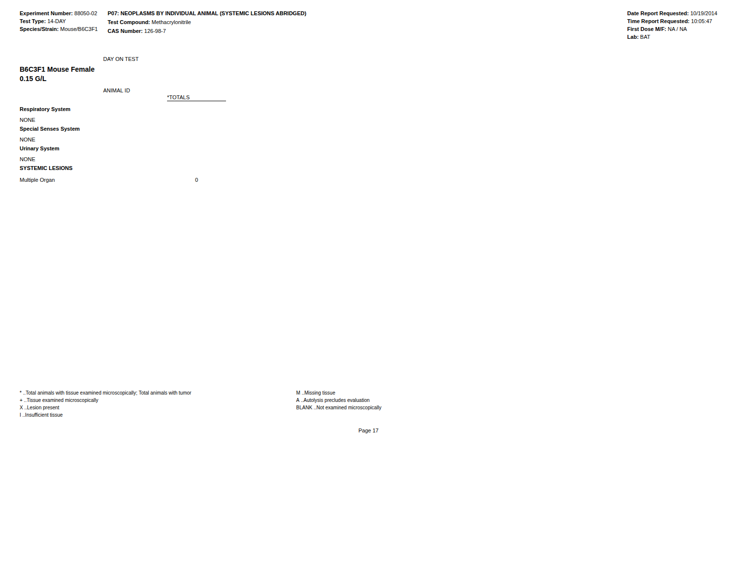Experiment Number: 88050-02
Test Type: 14-DAY
Species/Strain: Mouse/B6C3F1
P07: NEOPLASMS BY INDIVIDUAL ANIMAL (SYSTEMIC LESIONS ABRIDGED)
Test Compound: Methacrylonitrile
CAS Number: 126-98-7
Date Report Requested: 10/19/2014
Time Report Requested: 10:05:47
First Dose M/F: NA / NA
Lab: BAT
DAY ON TEST
B6C3F1 Mouse Female
0.15 G/L
ANIMAL ID
*TOTALS
Respiratory System
NONE
Special Senses System
NONE
Urinary System
NONE
SYSTEMIC LESIONS
Multiple Organ
0
* ..Total animals with tissue examined microscopically; Total animals with tumor
+ ..Tissue examined microscopically
X ..Lesion present
I ..Insufficient tissue
M ..Missing tissue
A ..Autolysis precludes evaluation
BLANK ..Not examined microscopically
Page 17